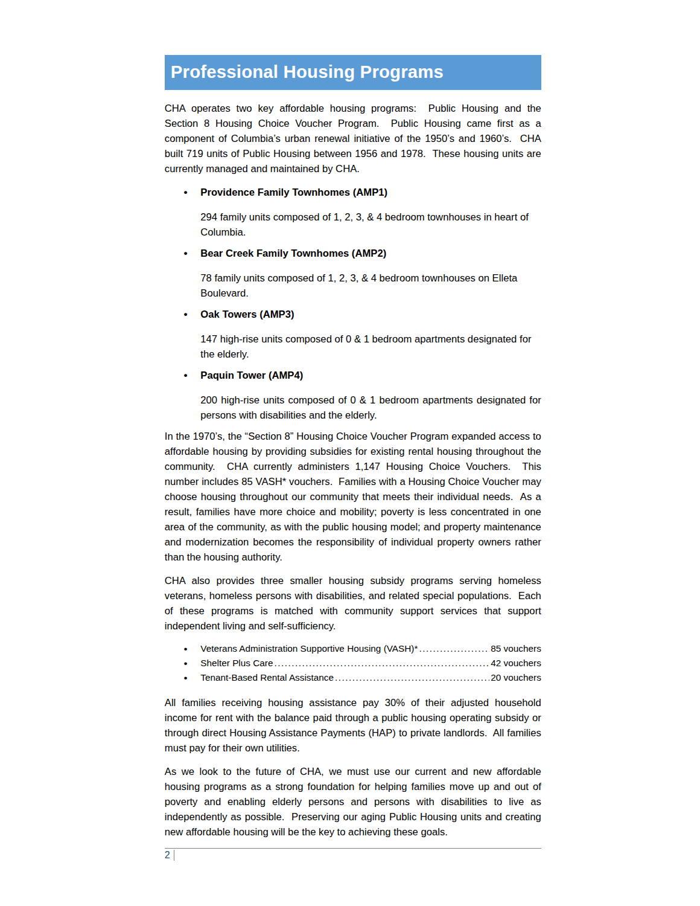Professional Housing Programs
CHA operates two key affordable housing programs: Public Housing and the Section 8 Housing Choice Voucher Program. Public Housing came first as a component of Columbia’s urban renewal initiative of the 1950’s and 1960’s. CHA built 719 units of Public Housing between 1956 and 1978. These housing units are currently managed and maintained by CHA.
Providence Family Townhomes (AMP1)
294 family units composed of 1, 2, 3, & 4 bedroom townhouses in heart of Columbia.
Bear Creek Family Townhomes (AMP2)
78 family units composed of 1, 2, 3, & 4 bedroom townhouses on Elleta Boulevard.
Oak Towers (AMP3)
147 high-rise units composed of 0 & 1 bedroom apartments designated for the elderly.
Paquin Tower (AMP4)
200 high-rise units composed of 0 & 1 bedroom apartments designated for persons with disabilities and the elderly.
In the 1970’s, the “Section 8” Housing Choice Voucher Program expanded access to affordable housing by providing subsidies for existing rental housing throughout the community. CHA currently administers 1,147 Housing Choice Vouchers. This number includes 85 VASH* vouchers. Families with a Housing Choice Voucher may choose housing throughout our community that meets their individual needs. As a result, families have more choice and mobility; poverty is less concentrated in one area of the community, as with the public housing model; and property maintenance and modernization becomes the responsibility of individual property owners rather than the housing authority.
CHA also provides three smaller housing subsidy programs serving homeless veterans, homeless persons with disabilities, and related special populations. Each of these programs is matched with community support services that support independent living and self-sufficiency.
Veterans Administration Supportive Housing (VASH)*.................................. 85 vouchers
Shelter Plus Care............................................................................................ 42 vouchers
Tenant-Based Rental Assistance...................................................................... 20 vouchers
All families receiving housing assistance pay 30% of their adjusted household income for rent with the balance paid through a public housing operating subsidy or through direct Housing Assistance Payments (HAP) to private landlords. All families must pay for their own utilities.
As we look to the future of CHA, we must use our current and new affordable housing programs as a strong foundation for helping families move up and out of poverty and enabling elderly persons and persons with disabilities to live as independently as possible. Preserving our aging Public Housing units and creating new affordable housing will be the key to achieving these goals.
2